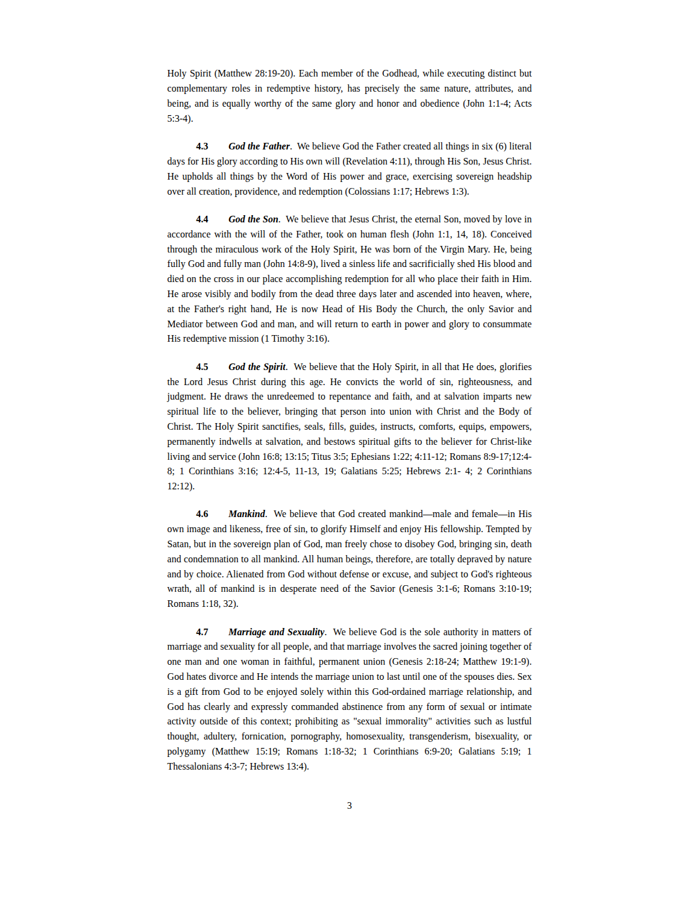Holy Spirit (Matthew 28:19-20). Each member of the Godhead, while executing distinct but complementary roles in redemptive history, has precisely the same nature, attributes, and being, and is equally worthy of the same glory and honor and obedience (John 1:1-4; Acts 5:3-4).
4.3 God the Father. We believe God the Father created all things in six (6) literal days for His glory according to His own will (Revelation 4:11), through His Son, Jesus Christ. He upholds all things by the Word of His power and grace, exercising sovereign headship over all creation, providence, and redemption (Colossians 1:17; Hebrews 1:3).
4.4 God the Son. We believe that Jesus Christ, the eternal Son, moved by love in accordance with the will of the Father, took on human flesh (John 1:1, 14, 18). Conceived through the miraculous work of the Holy Spirit, He was born of the Virgin Mary. He, being fully God and fully man (John 14:8-9), lived a sinless life and sacrificially shed His blood and died on the cross in our place accomplishing redemption for all who place their faith in Him. He arose visibly and bodily from the dead three days later and ascended into heaven, where, at the Father's right hand, He is now Head of His Body the Church, the only Savior and Mediator between God and man, and will return to earth in power and glory to consummate His redemptive mission (1 Timothy 3:16).
4.5 God the Spirit. We believe that the Holy Spirit, in all that He does, glorifies the Lord Jesus Christ during this age. He convicts the world of sin, righteousness, and judgment. He draws the unredeemed to repentance and faith, and at salvation imparts new spiritual life to the believer, bringing that person into union with Christ and the Body of Christ. The Holy Spirit sanctifies, seals, fills, guides, instructs, comforts, equips, empowers, permanently indwells at salvation, and bestows spiritual gifts to the believer for Christ-like living and service (John 16:8; 13:15; Titus 3:5; Ephesians 1:22; 4:11-12; Romans 8:9-17;12:4-8; 1 Corinthians 3:16; 12:4-5, 11-13, 19; Galatians 5:25; Hebrews 2:1- 4; 2 Corinthians 12:12).
4.6 Mankind. We believe that God created mankind—male and female—in His own image and likeness, free of sin, to glorify Himself and enjoy His fellowship. Tempted by Satan, but in the sovereign plan of God, man freely chose to disobey God, bringing sin, death and condemnation to all mankind. All human beings, therefore, are totally depraved by nature and by choice. Alienated from God without defense or excuse, and subject to God's righteous wrath, all of mankind is in desperate need of the Savior (Genesis 3:1-6; Romans 3:10-19; Romans 1:18, 32).
4.7 Marriage and Sexuality. We believe God is the sole authority in matters of marriage and sexuality for all people, and that marriage involves the sacred joining together of one man and one woman in faithful, permanent union (Genesis 2:18-24; Matthew 19:1-9). God hates divorce and He intends the marriage union to last until one of the spouses dies. Sex is a gift from God to be enjoyed solely within this God-ordained marriage relationship, and God has clearly and expressly commanded abstinence from any form of sexual or intimate activity outside of this context; prohibiting as "sexual immorality" activities such as lustful thought, adultery, fornication, pornography, homosexuality, transgenderism, bisexuality, or polygamy (Matthew 15:19; Romans 1:18-32; 1 Corinthians 6:9-20; Galatians 5:19; 1 Thessalonians 4:3-7; Hebrews 13:4).
3